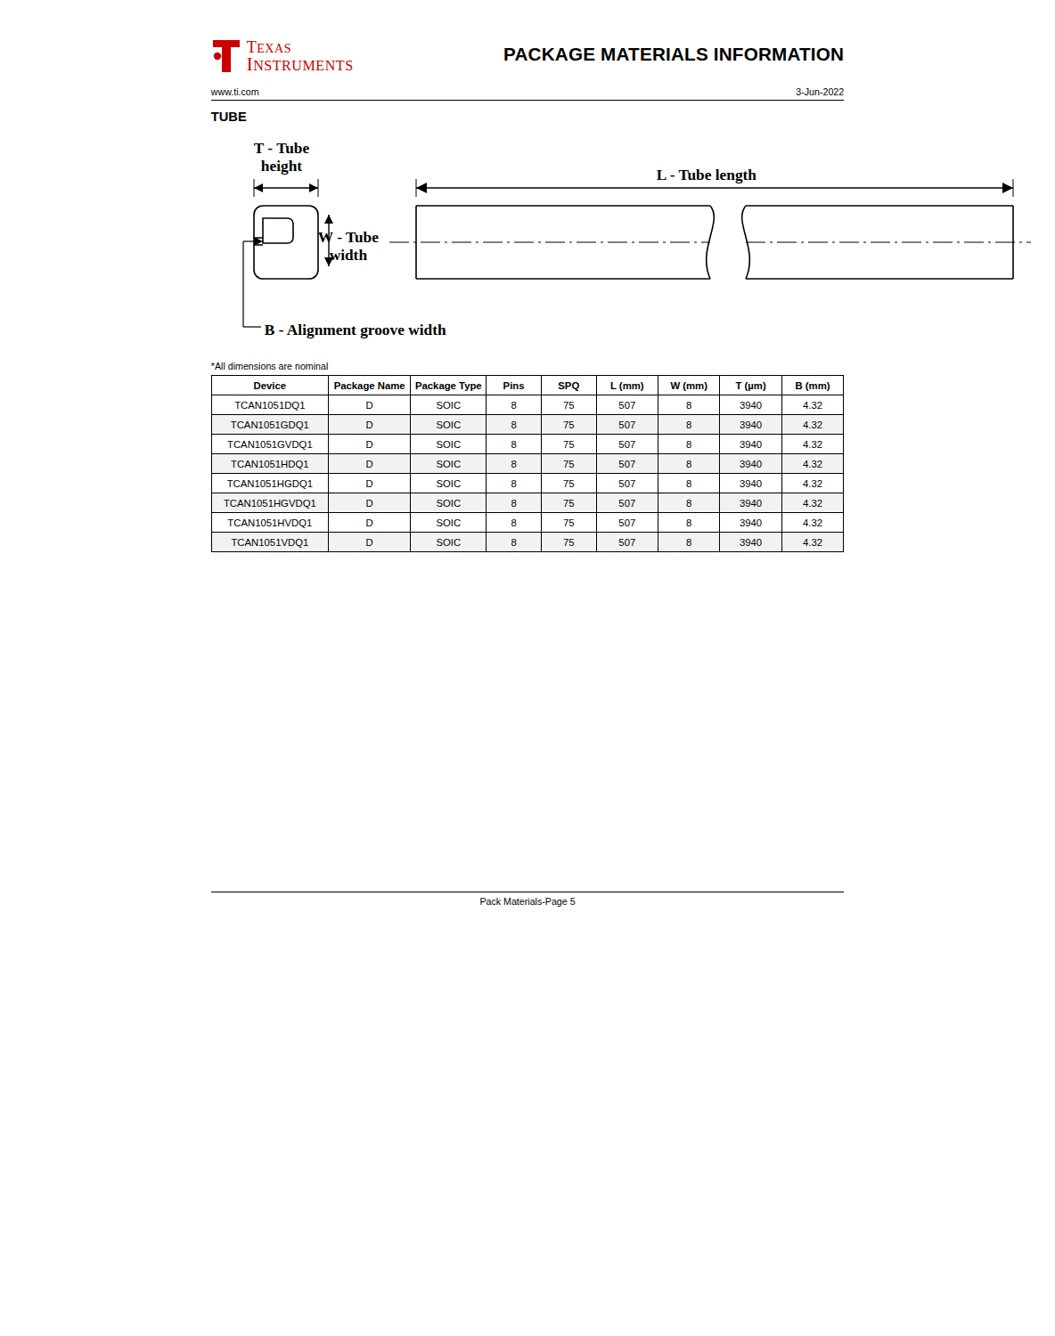TEXAS INSTRUMENTS
PACKAGE MATERIALS INFORMATION
www.ti.com
3-Jun-2022
TUBE
T - Tube
height
L - Tube length
W - Tube
width
B - Alignment groove width
*All dimensions are nominal
| Device | Package Name | Package Type | Pins | SPQ | L (mm) | W (mm) | T (µm) | B (mm) |
| --- | --- | --- | --- | --- | --- | --- | --- | --- |
| TCAN1051DQ1 | D | SOIC | 8 | 75 | 507 | 8 | 3940 | 4.32 |
| TCAN1051GDQ1 | D | SOIC | 8 | 75 | 507 | 8 | 3940 | 4.32 |
| TCAN1051GVDQ1 | D | SOIC | 8 | 75 | 507 | 8 | 3940 | 4.32 |
| TCAN1051HDQ1 | D | SOIC | 8 | 75 | 507 | 8 | 3940 | 4.32 |
| TCAN1051HGDQ1 | D | SOIC | 8 | 75 | 507 | 8 | 3940 | 4.32 |
| TCAN1051HGVDQ1 | D | SOIC | 8 | 75 | 507 | 8 | 3940 | 4.32 |
| TCAN1051HVDQ1 | D | SOIC | 8 | 75 | 507 | 8 | 3940 | 4.32 |
| TCAN1051VDQ1 | D | SOIC | 8 | 75 | 507 | 8 | 3940 | 4.32 |
Pack Materials-Page 5